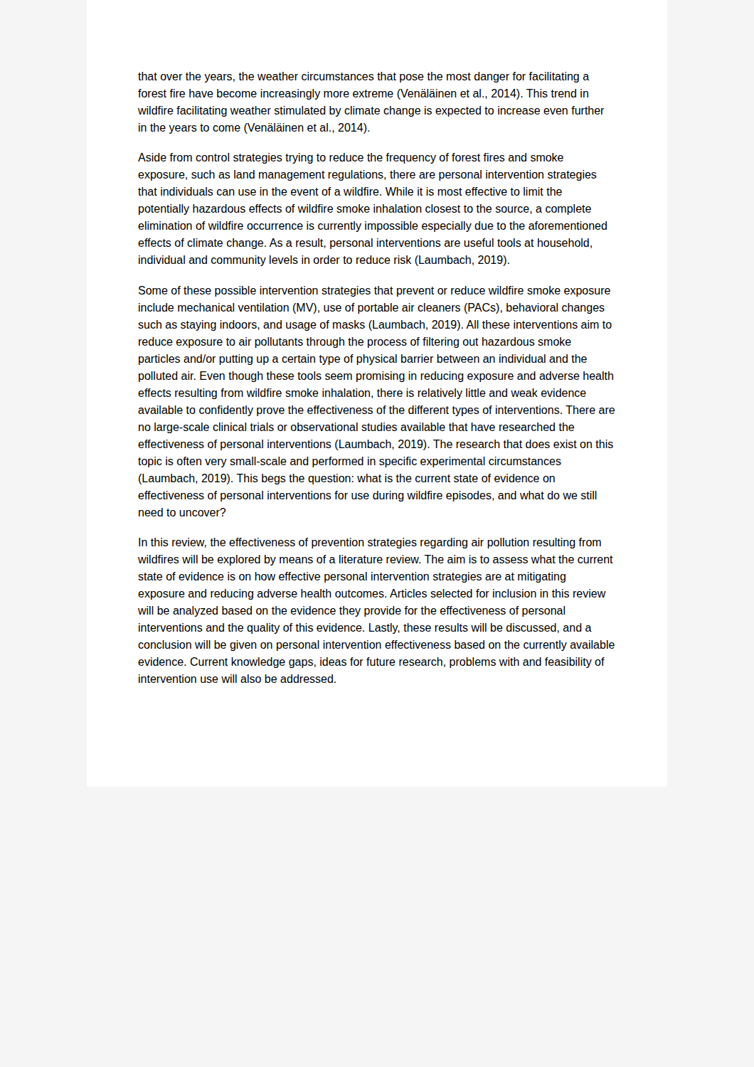that over the years, the weather circumstances that pose the most danger for facilitating a forest fire have become increasingly more extreme (Venäläinen et al., 2014). This trend in wildfire facilitating weather stimulated by climate change is expected to increase even further in the years to come (Venäläinen et al., 2014).
Aside from control strategies trying to reduce the frequency of forest fires and smoke exposure, such as land management regulations, there are personal intervention strategies that individuals can use in the event of a wildfire. While it is most effective to limit the potentially hazardous effects of wildfire smoke inhalation closest to the source, a complete elimination of wildfire occurrence is currently impossible especially due to the aforementioned effects of climate change. As a result, personal interventions are useful tools at household, individual and community levels in order to reduce risk (Laumbach, 2019).
Some of these possible intervention strategies that prevent or reduce wildfire smoke exposure include mechanical ventilation (MV), use of portable air cleaners (PACs), behavioral changes such as staying indoors, and usage of masks (Laumbach, 2019). All these interventions aim to reduce exposure to air pollutants through the process of filtering out hazardous smoke particles and/or putting up a certain type of physical barrier between an individual and the polluted air. Even though these tools seem promising in reducing exposure and adverse health effects resulting from wildfire smoke inhalation, there is relatively little and weak evidence available to confidently prove the effectiveness of the different types of interventions. There are no large-scale clinical trials or observational studies available that have researched the effectiveness of personal interventions (Laumbach, 2019). The research that does exist on this topic is often very small-scale and performed in specific experimental circumstances (Laumbach, 2019). This begs the question: what is the current state of evidence on effectiveness of personal interventions for use during wildfire episodes, and what do we still need to uncover?
In this review, the effectiveness of prevention strategies regarding air pollution resulting from wildfires will be explored by means of a literature review. The aim is to assess what the current state of evidence is on how effective personal intervention strategies are at mitigating exposure and reducing adverse health outcomes. Articles selected for inclusion in this review will be analyzed based on the evidence they provide for the effectiveness of personal interventions and the quality of this evidence. Lastly, these results will be discussed, and a conclusion will be given on personal intervention effectiveness based on the currently available evidence. Current knowledge gaps, ideas for future research, problems with and feasibility of intervention use will also be addressed.